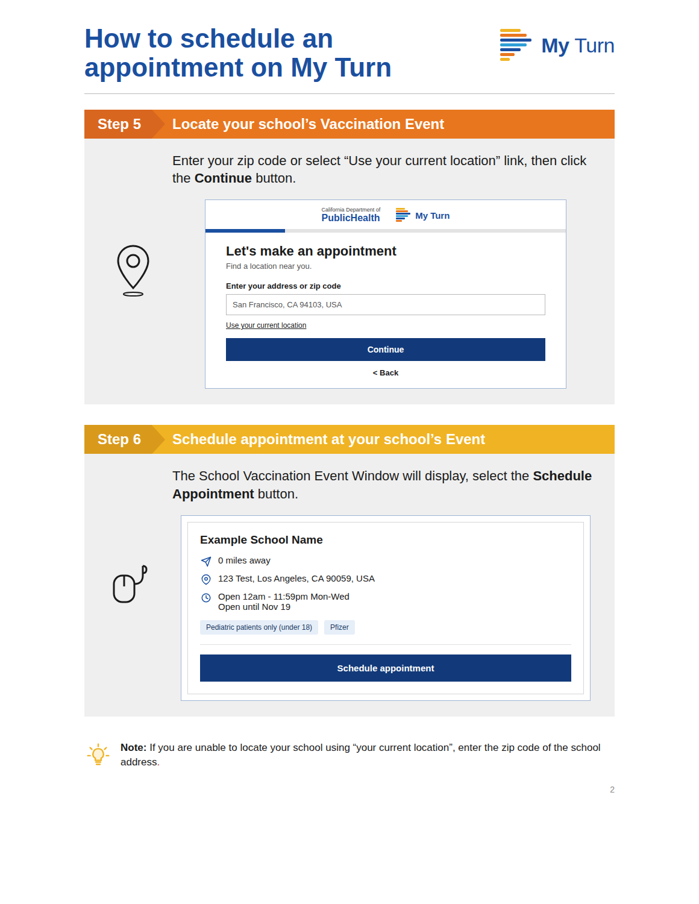How to schedule an
appointment on My Turn
My Turn
Step 5
Locate your school’s Vaccination Event
Enter your zip code or select “Use your current location” link, then click the Continue button.
California Department of PublicHealth
My Turn
Let's make an appointment
Find a location near you.
Enter your address or zip code Use your current location Continue
< Back
Step 6
Schedule appointment at your school’s Event
The School Vaccination Event Window will display, select the Schedule Appointment button.
Example School Name
0 miles away
123 Test, Los Angeles, CA 90059, USA
Open 12am - 11:59pm Mon-Wed
Open until Nov 19
Pediatric patients only (under 18) Pfizer
Schedule appointment
Note: If you are unable to locate your school using “your current location”, enter the zip code of the school address.
2